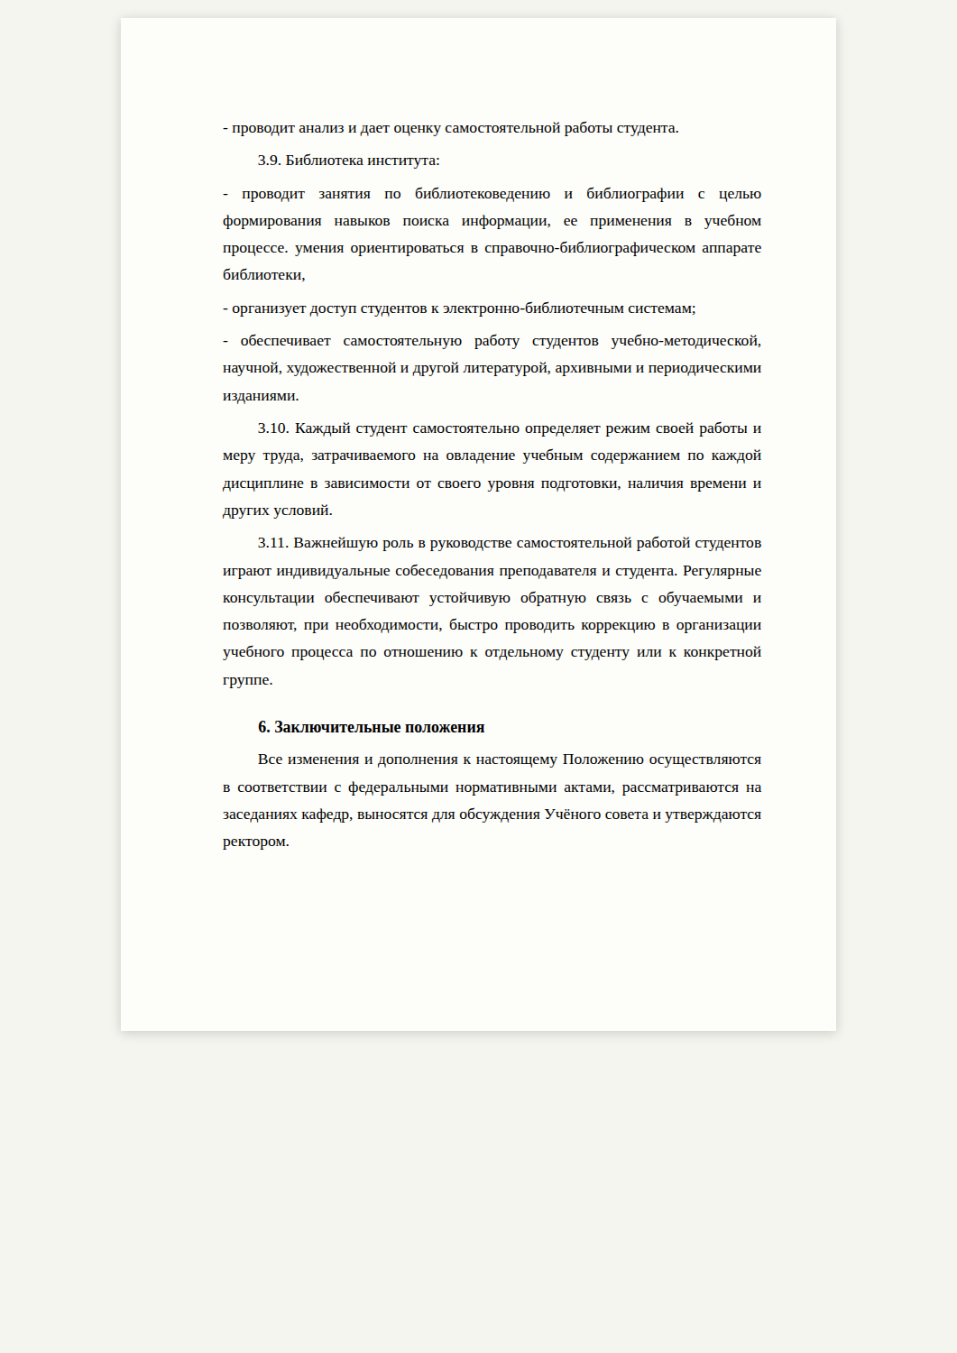- проводит анализ и дает оценку самостоятельной работы студента.
3.9. Библиотека института:
- проводит занятия по библиотековедению и библиографии с целью формирования навыков поиска информации, ее применения в учебном процессе. умения ориентироваться в справочно-библиографическом аппарате библиотеки,
- организует доступ студентов к электронно-библиотечным системам;
- обеспечивает самостоятельную работу студентов учебно-методической, научной, художественной и другой литературой, архивными и периодическими изданиями.
3.10. Каждый студент самостоятельно определяет режим своей работы и меру труда, затрачиваемого на овладение учебным содержанием по каждой дисциплине в зависимости от своего уровня подготовки, наличия времени и других условий.
3.11. Важнейшую роль в руководстве самостоятельной работой студентов играют индивидуальные собеседования преподавателя и студента. Регулярные консультации обеспечивают устойчивую обратную связь с обучаемыми и позволяют, при необходимости, быстро проводить коррекцию в организации учебного процесса по отношению к отдельному студенту или к конкретной группе.
6. Заключительные положения
Все изменения и дополнения к настоящему Положению осуществляются в соответствии с федеральными нормативными актами, рассматриваются на заседаниях кафедр, выносятся для обсуждения Учёного совета и утверждаются ректором.